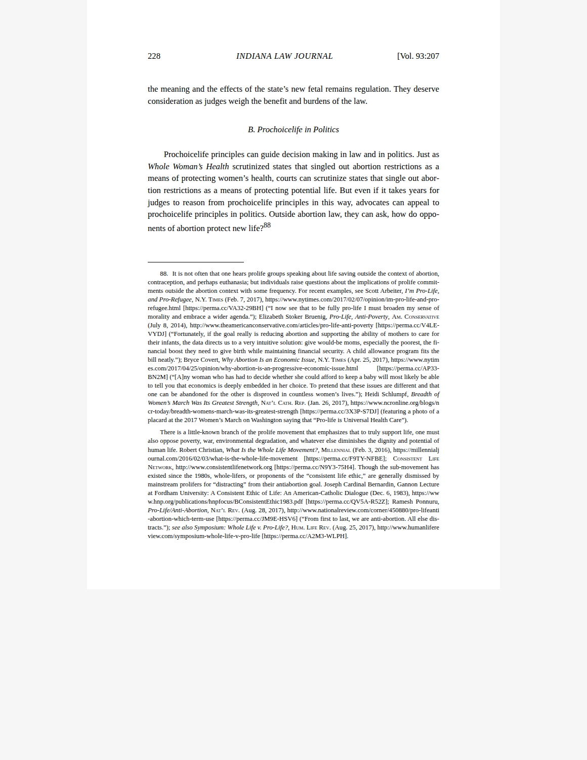228
INDIANA LAW JOURNAL
[Vol. 93:207
the meaning and the effects of the state’s new fetal remains regulation. They deserve consideration as judges weigh the benefit and burdens of the law.
B. Prochoicelife in Politics
Prochoicelife principles can guide decision making in law and in politics. Just as Whole Woman’s Health scrutinized states that singled out abortion restrictions as a means of protecting women’s health, courts can scrutinize states that single out abortion restrictions as a means of protecting potential life. But even if it takes years for judges to reason from prochoicelife principles in this way, advocates can appeal to prochoicelife principles in politics. Outside abortion law, they can ask, how do opponents of abortion protect new life?88
88. It is not often that one hears prolife groups speaking about life saving outside the context of abortion, contraception, and perhaps euthanasia; but individuals raise questions about the implications of prolife commitments outside the abortion context with some frequency. For recent examples, see Scott Arbeiter, I’m Pro-Life, and Pro-Refugee, N.Y. Times (Feb. 7, 2017), https://www.nytimes.com/2017/02/07/opinion/im-pro-life-and-pro-refugee.html [https://perma.cc/VA32-29BH] (“I now see that to be fully pro-life I must broaden my sense of morality and embrace a wider agenda.”); Elizabeth Stoker Bruenig, Pro-Life, Anti-Poverty, Am. Conservative (July 8, 2014), http://www.theamericanconservative.com/articles/pro-life-anti-poverty [https://perma.cc/V4LE-VYDJ] (“Fortunately, if the goal really is reducing abortion and supporting the ability of mothers to care for their infants, the data directs us to a very intuitive solution: give would-be moms, especially the poorest, the financial boost they need to give birth while maintaining financial security. A child allowance program fits the bill neatly.”); Bryce Covert, Why Abortion Is an Economic Issue, N.Y. Times (Apr. 25, 2017), https://www.nytimes.com/2017/04/25/opinion/why-abortion-is-an-progressive-economic-issue.html [https://perma.cc/AP33-BN2M] (“[A]ny woman who has had to decide whether she could afford to keep a baby will most likely be able to tell you that economics is deeply embedded in her choice. To pretend that these issues are different and that one can be abandoned for the other is disproved in countless women’s lives.”); Heidi Schlumpf, Breadth of Women’s March Was Its Greatest Strength, Nat’l Cath. Rep. (Jan. 26, 2017), https://www.ncronline.org/blogs/ncr-today/breadth-womens-march-was-its-greatest-strength [https://perma.cc/3X3P-S7DJ] (featuring a photo of a placard at the 2017 Women’s March on Washington saying that “Pro-life is Universal Health Care”).
There is a little-known branch of the prolife movement that emphasizes that to truly support life, one must also oppose poverty, war, environmental degradation, and whatever else diminishes the dignity and potential of human life. Robert Christian, What Is the Whole Life Movement?, Millennial (Feb. 3, 2016), https://millennialjournal.com/2016/02/03/what-is-the-whole-life-movement [https://perma.cc/F9TY-NFBE]; Consistent Life Network, http://www.consistentlifenetwork.org [https://perma.cc/N9Y3-75H4]. Though the sub-movement has existed since the 1980s, whole-lifers, or proponents of the “consistent life ethic,” are generally dismissed by mainstream prolifers for “distracting” from their antiabortion goal. Joseph Cardinal Bernardin, Gannon Lecture at Fordham University: A Consistent Ethic of Life: An American-Catholic Dialogue (Dec. 6, 1983), https://www.hnp.org/publications/hnpfocus/BConsistentEthic1983.pdf [https://perma.cc/QV5A-R52Z]; Ramesh Ponnuru, Pro-Life/Anti-Abortion, Nat’l Rev. (Aug. 28, 2017), http://www.nationalreview.com/corner/450880/pro-lifeanti-abortion-which-term-use [https://perma.cc/JM9E-HSV6] (“From first to last, we are anti-abortion. All else distracts.”); see also Symposium: Whole Life v. Pro-Life?, Hum. Life Rev. (Aug. 25, 2017), http://www.humanlifereview.com/symposium-whole-life-v-pro-life [https://perma.cc/A2M3-WLPH].